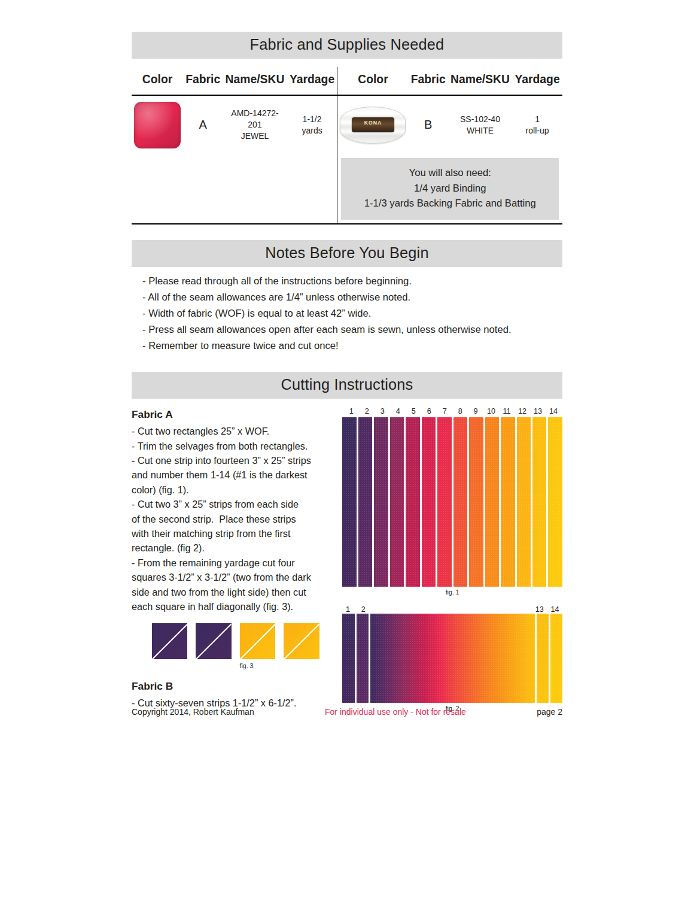Fabric and Supplies Needed
| Color | Fabric | Name/SKU | Yardage | Color | Fabric | Name/SKU | Yardage |
| --- | --- | --- | --- | --- | --- | --- | --- |
| | A | AMD-14272-201 JEWEL | 1-1/2 yards | KONA | B | SS-102-40 WHITE | 1 roll-up |
| | You will also need: 1/4 yard Binding 1-1/3 yards Backing Fabric and Batting |
Notes Before You Begin
- Please read through all of the instructions before beginning.
- All of the seam allowances are 1/4” unless otherwise noted.
- Width of fabric (WOF) is equal to at least 42” wide.
- Press all seam allowances open after each seam is sewn, unless otherwise noted.
- Remember to measure twice and cut once!
Cutting Instructions
Fabric A
- Cut two rectangles 25” x WOF.
- Trim the selvages from both rectangles.
- Cut one strip into fourteen 3” x 25” strips
and number them 1-14 (#1 is the darkest
color) (fig. 1).
- Cut two 3” x 25” strips from each side
of the second strip. Place these strips
with their matching strip from the first
rectangle. (fig 2).
- From the remaining yardage cut four
squares 3-1/2” x 3-1/2” (two from the dark
side and two from the light side) then cut
each square in half diagonally (fig. 3).
fig. 3
Fabric B
- Cut sixty-seven strips 1-1/2” x 6-1/2”.
1234567 891011121314
fig. 1
1 2 13 14
fig. 2
Copyright 2014, Robert Kaufman
For individual use only - Not for resale
page 2